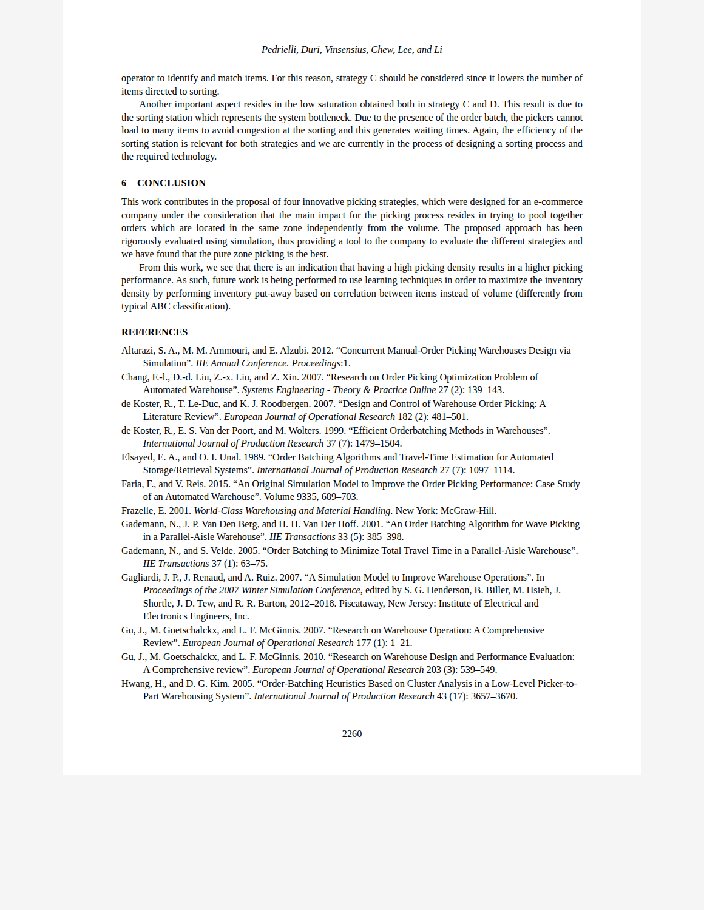Pedrielli, Duri, Vinsensius, Chew, Lee, and Li
operator to identify and match items. For this reason, strategy C should be considered since it lowers the number of items directed to sorting.
Another important aspect resides in the low saturation obtained both in strategy C and D. This result is due to the sorting station which represents the system bottleneck. Due to the presence of the order batch, the pickers cannot load to many items to avoid congestion at the sorting and this generates waiting times. Again, the efficiency of the sorting station is relevant for both strategies and we are currently in the process of designing a sorting process and the required technology.
6 CONCLUSION
This work contributes in the proposal of four innovative picking strategies, which were designed for an e-commerce company under the consideration that the main impact for the picking process resides in trying to pool together orders which are located in the same zone independently from the volume. The proposed approach has been rigorously evaluated using simulation, thus providing a tool to the company to evaluate the different strategies and we have found that the pure zone picking is the best.
From this work, we see that there is an indication that having a high picking density results in a higher picking performance. As such, future work is being performed to use learning techniques in order to maximize the inventory density by performing inventory put-away based on correlation between items instead of volume (differently from typical ABC classification).
References
Altarazi, S. A., M. M. Ammouri, and E. Alzubi. 2012. “Concurrent Manual-Order Picking Warehouses Design via Simulation”. IIE Annual Conference. Proceedings:1.
Chang, F.-l., D.-d. Liu, Z.-x. Liu, and Z. Xin. 2007. “Research on Order Picking Optimization Problem of Automated Warehouse”. Systems Engineering - Theory & Practice Online 27 (2): 139–143.
de Koster, R., T. Le-Duc, and K. J. Roodbergen. 2007. “Design and Control of Warehouse Order Picking: A Literature Review”. European Journal of Operational Research 182 (2): 481–501.
de Koster, R., E. S. Van der Poort, and M. Wolters. 1999. “Efficient Orderbatching Methods in Warehouses”. International Journal of Production Research 37 (7): 1479–1504.
Elsayed, E. A., and O. I. Unal. 1989. “Order Batching Algorithms and Travel-Time Estimation for Automated Storage/Retrieval Systems”. International Journal of Production Research 27 (7): 1097–1114.
Faria, F., and V. Reis. 2015. “An Original Simulation Model to Improve the Order Picking Performance: Case Study of an Automated Warehouse”. Volume 9335, 689–703.
Frazelle, E. 2001. World-Class Warehousing and Material Handling. New York: McGraw-Hill.
Gademann, N., J. P. Van Den Berg, and H. H. Van Der Hoff. 2001. “An Order Batching Algorithm for Wave Picking in a Parallel-Aisle Warehouse”. IIE Transactions 33 (5): 385–398.
Gademann, N., and S. Velde. 2005. “Order Batching to Minimize Total Travel Time in a Parallel-Aisle Warehouse”. IIE Transactions 37 (1): 63–75.
Gagliardi, J. P., J. Renaud, and A. Ruiz. 2007. “A Simulation Model to Improve Warehouse Operations”. In Proceedings of the 2007 Winter Simulation Conference, edited by S. G. Henderson, B. Biller, M. Hsieh, J. Shortle, J. D. Tew, and R. R. Barton, 2012–2018. Piscataway, New Jersey: Institute of Electrical and Electronics Engineers, Inc.
Gu, J., M. Goetschalckx, and L. F. McGinnis. 2007. “Research on Warehouse Operation: A Comprehensive Review”. European Journal of Operational Research 177 (1): 1–21.
Gu, J., M. Goetschalckx, and L. F. McGinnis. 2010. “Research on Warehouse Design and Performance Evaluation: A Comprehensive review”. European Journal of Operational Research 203 (3): 539–549.
Hwang, H., and D. G. Kim. 2005. “Order-Batching Heuristics Based on Cluster Analysis in a Low-Level Picker-to-Part Warehousing System”. International Journal of Production Research 43 (17): 3657–3670.
2260